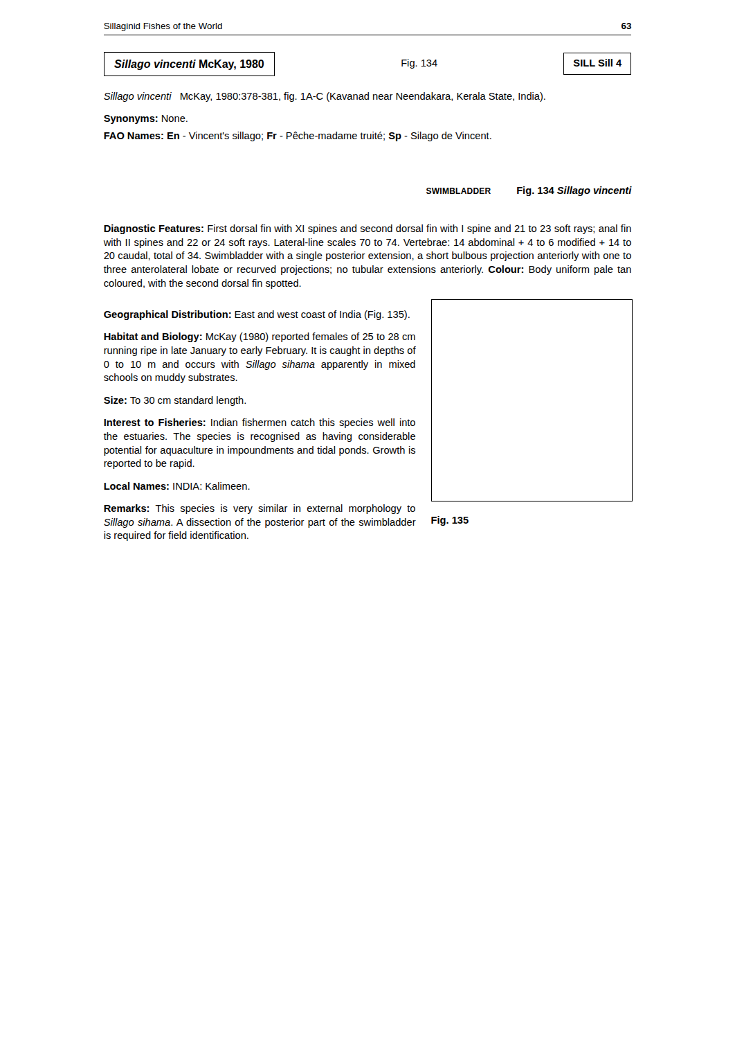Sillaginid Fishes of the World 63
Sillago vincenti McKay, 1980
Fig. 134
SILL Sill 4
Sillago vincenti McKay, 1980:378-381, fig. 1A-C (Kavanad near Neendakara, Kerala State, India).
Synonyms: None.
FAO Names: En - Vincent's sillago; Fr - Pêche-madame truité; Sp - Silago de Vincent.
SWIMBLADDER
Fig. 134 Sillago vincenti
Diagnostic Features: First dorsal fin with XI spines and second dorsal fin with I spine and 21 to 23 soft rays; anal fin with II spines and 22 or 24 soft rays. Lateral-line scales 70 to 74. Vertebrae: 14 abdominal + 4 to 6 modified + 14 to 20 caudal, total of 34. Swimbladder with a single posterior extension, a short bulbous projection anteriorly with one to three anterolateral lobate or recurved projections; no tubular extensions anteriorly. Colour: Body uniform pale tan coloured, with the second dorsal fin spotted.
Geographical Distribution: East and west coast of India (Fig. 135).
Habitat and Biology: McKay (1980) reported females of 25 to 28 cm running ripe in late January to early February. It is caught in depths of 0 to 10 m and occurs with Sillago sihama apparently in mixed schools on muddy substrates.
Size: To 30 cm standard length.
Interest to Fisheries: Indian fishermen catch this species well into the estuaries. The species is recognised as having considerable potential for aquaculture in impoundments and tidal ponds. Growth is reported to be rapid.
Local Names: INDIA: Kalimeen.
Remarks: This species is very similar in external morphology to Sillago sihama. A dissection of the posterior part of the swimbladder is required for field identification.
Fig. 135